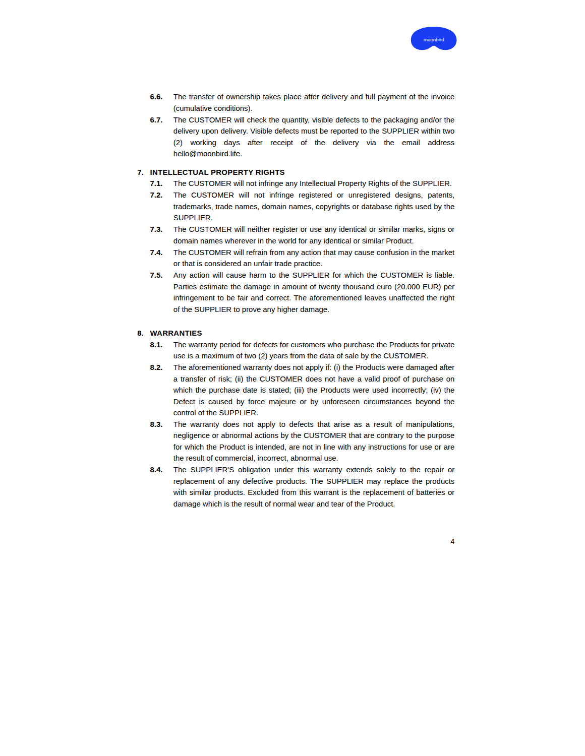moonbird
6.6. The transfer of ownership takes place after delivery and full payment of the invoice (cumulative conditions).
6.7. The CUSTOMER will check the quantity, visible defects to the packaging and/or the delivery upon delivery. Visible defects must be reported to the SUPPLIER within two (2) working days after receipt of the delivery via the email address hello@moonbird.life.
7. INTELLECTUAL PROPERTY RIGHTS
7.1. The CUSTOMER will not infringe any Intellectual Property Rights of the SUPPLIER.
7.2. The CUSTOMER will not infringe registered or unregistered designs, patents, trademarks, trade names, domain names, copyrights or database rights used by the SUPPLIER.
7.3. The CUSTOMER will neither register or use any identical or similar marks, signs or domain names wherever in the world for any identical or similar Product.
7.4. The CUSTOMER will refrain from any action that may cause confusion in the market or that is considered an unfair trade practice.
7.5. Any action will cause harm to the SUPPLIER for which the CUSTOMER is liable. Parties estimate the damage in amount of twenty thousand euro (20.000 EUR) per infringement to be fair and correct. The aforementioned leaves unaffected the right of the SUPPLIER to prove any higher damage.
8. WARRANTIES
8.1. The warranty period for defects for customers who purchase the Products for private use is a maximum of two (2) years from the data of sale by the CUSTOMER.
8.2. The aforementioned warranty does not apply if: (i) the Products were damaged after a transfer of risk; (ii) the CUSTOMER does not have a valid proof of purchase on which the purchase date is stated; (iii) the Products were used incorrectly; (iv) the Defect is caused by force majeure or by unforeseen circumstances beyond the control of the SUPPLIER.
8.3. The warranty does not apply to defects that arise as a result of manipulations, negligence or abnormal actions by the CUSTOMER that are contrary to the purpose for which the Product is intended, are not in line with any instructions for use or are the result of commercial, incorrect, abnormal use.
8.4. The SUPPLIER'S obligation under this warranty extends solely to the repair or replacement of any defective products. The SUPPLIER may replace the products with similar products. Excluded from this warrant is the replacement of batteries or damage which is the result of normal wear and tear of the Product.
4